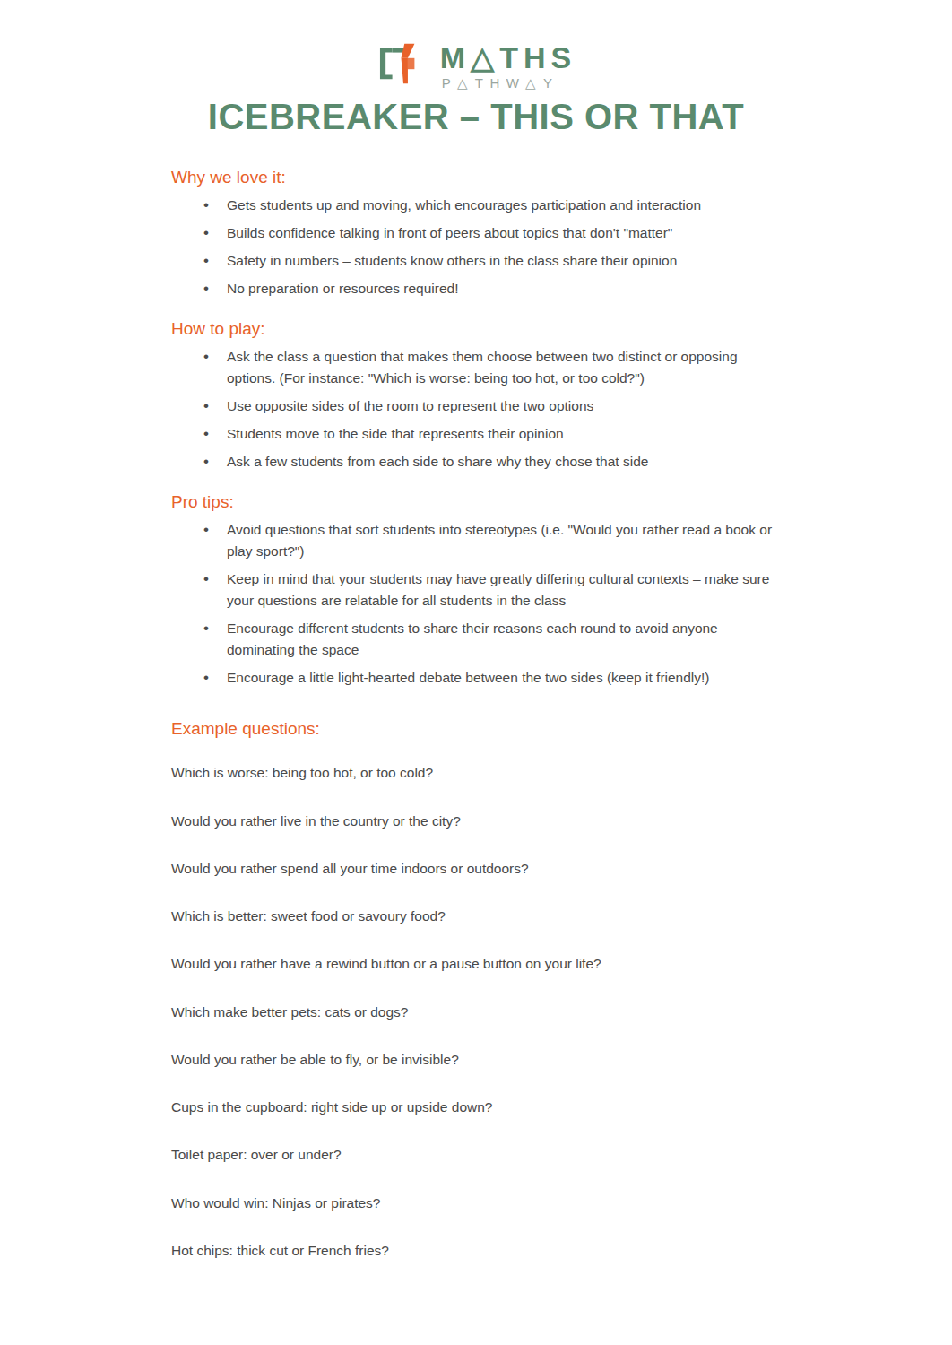M△THS P△THW△Y
ICEBREAKER – THIS OR THAT
Why we love it:
Gets students up and moving, which encourages participation and interaction
Builds confidence talking in front of peers about topics that don't "matter"
Safety in numbers – students know others in the class share their opinion
No preparation or resources required!
How to play:
Ask the class a question that makes them choose between two distinct or opposing options. (For instance: "Which is worse: being too hot, or too cold?")
Use opposite sides of the room to represent the two options
Students move to the side that represents their opinion
Ask a few students from each side to share why they chose that side
Pro tips:
Avoid questions that sort students into stereotypes (i.e. "Would you rather read a book or play sport?")
Keep in mind that your students may have greatly differing cultural contexts – make sure your questions are relatable for all students in the class
Encourage different students to share their reasons each round to avoid anyone dominating the space
Encourage a little light-hearted debate between the two sides (keep it friendly!)
Example questions:
Which is worse: being too hot, or too cold?
Would you rather live in the country or the city?
Would you rather spend all your time indoors or outdoors?
Which is better: sweet food or savoury food?
Would you rather have a rewind button or a pause button on your life?
Which make better pets: cats or dogs?
Would you rather be able to fly, or be invisible?
Cups in the cupboard: right side up or upside down?
Toilet paper: over or under?
Who would win: Ninjas or pirates?
Hot chips: thick cut or French fries?